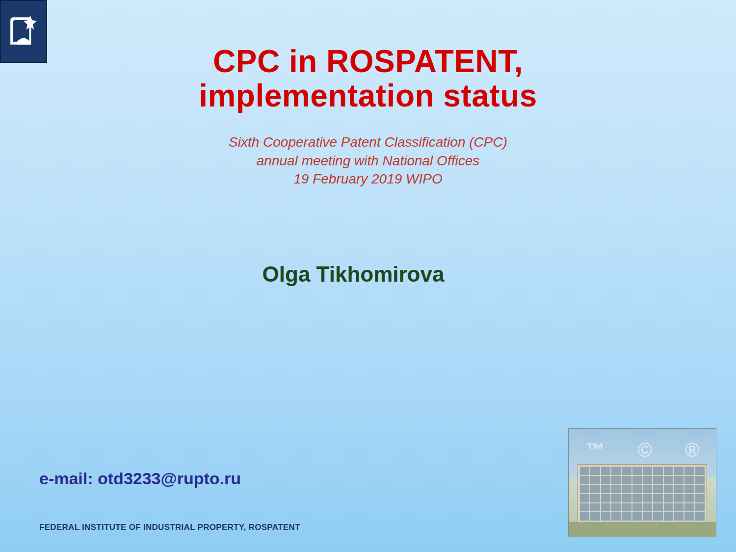CPC in ROSPATENT,
implementation status
Sixth Cooperative Patent Classification (CPC)
annual meeting with National Offices
19 February 2019 WIPO
Olga Tikhomirova
e-mail: otd3233@rupto.ru
FEDERAL INSTITUTE OF INDUSTRIAL PROPERTY, ROSPATENT
™©®